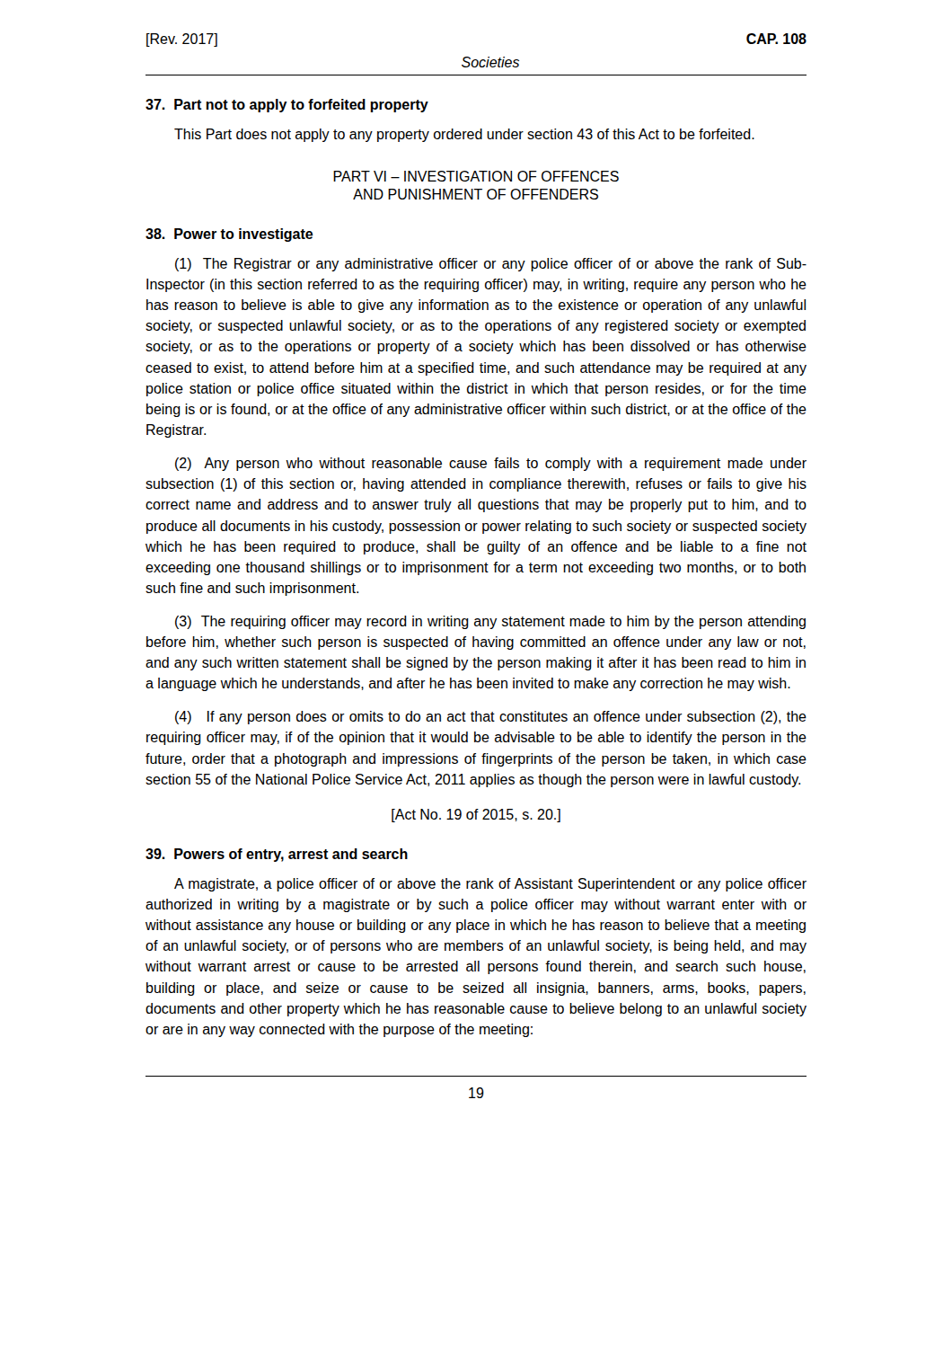[Rev. 2017] CAP. 108
Societies
37. Part not to apply to forfeited property
This Part does not apply to any property ordered under section 43 of this Act to be forfeited.
PART VI – INVESTIGATION OF OFFENCES
AND PUNISHMENT OF OFFENDERS
38. Power to investigate
(1) The Registrar or any administrative officer or any police officer of or above the rank of Sub-Inspector (in this section referred to as the requiring officer) may, in writing, require any person who he has reason to believe is able to give any information as to the existence or operation of any unlawful society, or suspected unlawful society, or as to the operations of any registered society or exempted society, or as to the operations or property of a society which has been dissolved or has otherwise ceased to exist, to attend before him at a specified time, and such attendance may be required at any police station or police office situated within the district in which that person resides, or for the time being is or is found, or at the office of any administrative officer within such district, or at the office of the Registrar.
(2) Any person who without reasonable cause fails to comply with a requirement made under subsection (1) of this section or, having attended in compliance therewith, refuses or fails to give his correct name and address and to answer truly all questions that may be properly put to him, and to produce all documents in his custody, possession or power relating to such society or suspected society which he has been required to produce, shall be guilty of an offence and be liable to a fine not exceeding one thousand shillings or to imprisonment for a term not exceeding two months, or to both such fine and such imprisonment.
(3) The requiring officer may record in writing any statement made to him by the person attending before him, whether such person is suspected of having committed an offence under any law or not, and any such written statement shall be signed by the person making it after it has been read to him in a language which he understands, and after he has been invited to make any correction he may wish.
(4) If any person does or omits to do an act that constitutes an offence under subsection (2), the requiring officer may, if of the opinion that it would be advisable to be able to identify the person in the future, order that a photograph and impressions of fingerprints of the person be taken, in which case section 55 of the National Police Service Act, 2011 applies as though the person were in lawful custody.
[Act No. 19 of 2015, s. 20.]
39. Powers of entry, arrest and search
A magistrate, a police officer of or above the rank of Assistant Superintendent or any police officer authorized in writing by a magistrate or by such a police officer may without warrant enter with or without assistance any house or building or any place in which he has reason to believe that a meeting of an unlawful society, or of persons who are members of an unlawful society, is being held, and may without warrant arrest or cause to be arrested all persons found therein, and search such house, building or place, and seize or cause to be seized all insignia, banners, arms, books, papers, documents and other property which he has reasonable cause to believe belong to an unlawful society or are in any way connected with the purpose of the meeting:
19